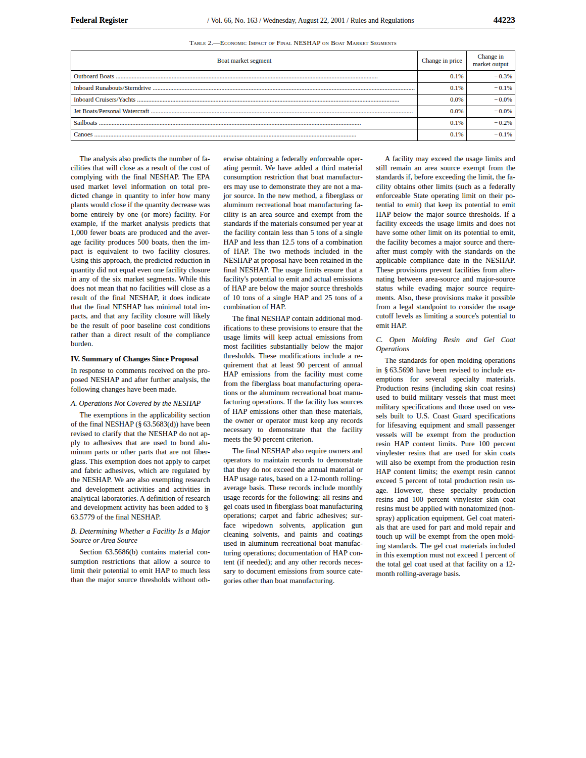Federal Register / Vol. 66, No. 163 / Wednesday, August 22, 2001 / Rules and Regulations 44223
Table 2.—Economic Impact of Final NESHAP on Boat Market Segments
| Boat market segment | Change in price | Change in market output |
| --- | --- | --- |
| Outboard Boats | 0.1% | − 0.3% |
| Inboard Runabouts/Sterndrive | 0.1% | − 0.1% |
| Inboard Cruisers/Yachts | 0.0% | − 0.0% |
| Jet Boats/Personal Watercraft | 0.0% | − 0.0% |
| Sailboats | 0.1% | − 0.2% |
| Canoes | 0.1% | − 0.1% |
The analysis also predicts the number of facilities that will close as a result of the cost of complying with the final NESHAP. The EPA used market level information on total predicted change in quantity to infer how many plants would close if the quantity decrease was borne entirely by one (or more) facility. For example, if the market analysis predicts that 1,000 fewer boats are produced and the average facility produces 500 boats, then the impact is equivalent to two facility closures. Using this approach, the predicted reduction in quantity did not equal even one facility closure in any of the six market segments. While this does not mean that no facilities will close as a result of the final NESHAP, it does indicate that the final NESHAP has minimal total impacts, and that any facility closure will likely be the result of poor baseline cost conditions rather than a direct result of the compliance burden.
IV. Summary of Changes Since Proposal
In response to comments received on the proposed NESHAP and after further analysis, the following changes have been made.
A. Operations Not Covered by the NESHAP
The exemptions in the applicability section of the final NESHAP (§ 63.5683(d)) have been revised to clarify that the NESHAP do not apply to adhesives that are used to bond aluminum parts or other parts that are not fiberglass. This exemption does not apply to carpet and fabric adhesives, which are regulated by the NESHAP. We are also exempting research and development activities and activities in analytical laboratories. A definition of research and development activity has been added to § 63.5779 of the final NESHAP.
B. Determining Whether a Facility Is a Major Source or Area Source
Section 63.5686(b) contains material consumption restrictions that allow a source to limit their potential to emit HAP to much less than the major source thresholds without otherwise obtaining a federally enforceable operating permit. We have added a third material consumption restriction that boat manufacturers may use to demonstrate they are not a major source. In the new method, a fiberglass or aluminum recreational boat manufacturing facility is an area source and exempt from the standards if the materials consumed per year at the facility contain less than 5 tons of a single HAP and less than 12.5 tons of a combination of HAP. The two methods included in the NESHAP at proposal have been retained in the final NESHAP. The usage limits ensure that a facility's potential to emit and actual emissions of HAP are below the major source thresholds of 10 tons of a single HAP and 25 tons of a combination of HAP.
The final NESHAP contain additional modifications to these provisions to ensure that the usage limits will keep actual emissions from most facilities substantially below the major thresholds. These modifications include a requirement that at least 90 percent of annual HAP emissions from the facility must come from the fiberglass boat manufacturing operations or the aluminum recreational boat manufacturing operations. If the facility has sources of HAP emissions other than these materials, the owner or operator must keep any records necessary to demonstrate that the facility meets the 90 percent criterion.
The final NESHAP also require owners and operators to maintain records to demonstrate that they do not exceed the annual material or HAP usage rates, based on a 12-month rolling-average basis. These records include monthly usage records for the following: all resins and gel coats used in fiberglass boat manufacturing operations; carpet and fabric adhesives; surface wipedown solvents, application gun cleaning solvents, and paints and coatings used in aluminum recreational boat manufacturing operations; documentation of HAP content (if needed); and any other records necessary to document emissions from source categories other than boat manufacturing.
A facility may exceed the usage limits and still remain an area source exempt from the standards if, before exceeding the limit, the facility obtains other limits (such as a federally enforceable State operating limit on their potential to emit) that keep its potential to emit HAP below the major source thresholds. If a facility exceeds the usage limits and does not have some other limit on its potential to emit, the facility becomes a major source and thereafter must comply with the standards on the applicable compliance date in the NESHAP. These provisions prevent facilities from alternating between area-source and major-source status while evading major source requirements. Also, these provisions make it possible from a legal standpoint to consider the usage cutoff levels as limiting a source's potential to emit HAP.
C. Open Molding Resin and Gel Coat Operations
The standards for open molding operations in § 63.5698 have been revised to include exemptions for several specialty materials. Production resins (including skin coat resins) used to build military vessels that must meet military specifications and those used on vessels built to U.S. Coast Guard specifications for lifesaving equipment and small passenger vessels will be exempt from the production resin HAP content limits. Pure 100 percent vinylester resins that are used for skin coats will also be exempt from the production resin HAP content limits; the exempt resin cannot exceed 5 percent of total production resin usage. However, these specialty production resins and 100 percent vinylester skin coat resins must be applied with nonatomized (non-spray) application equipment. Gel coat materials that are used for part and mold repair and touch up will be exempt from the open molding standards. The gel coat materials included in this exemption must not exceed 1 percent of the total gel coat used at that facility on a 12-month rolling-average basis.